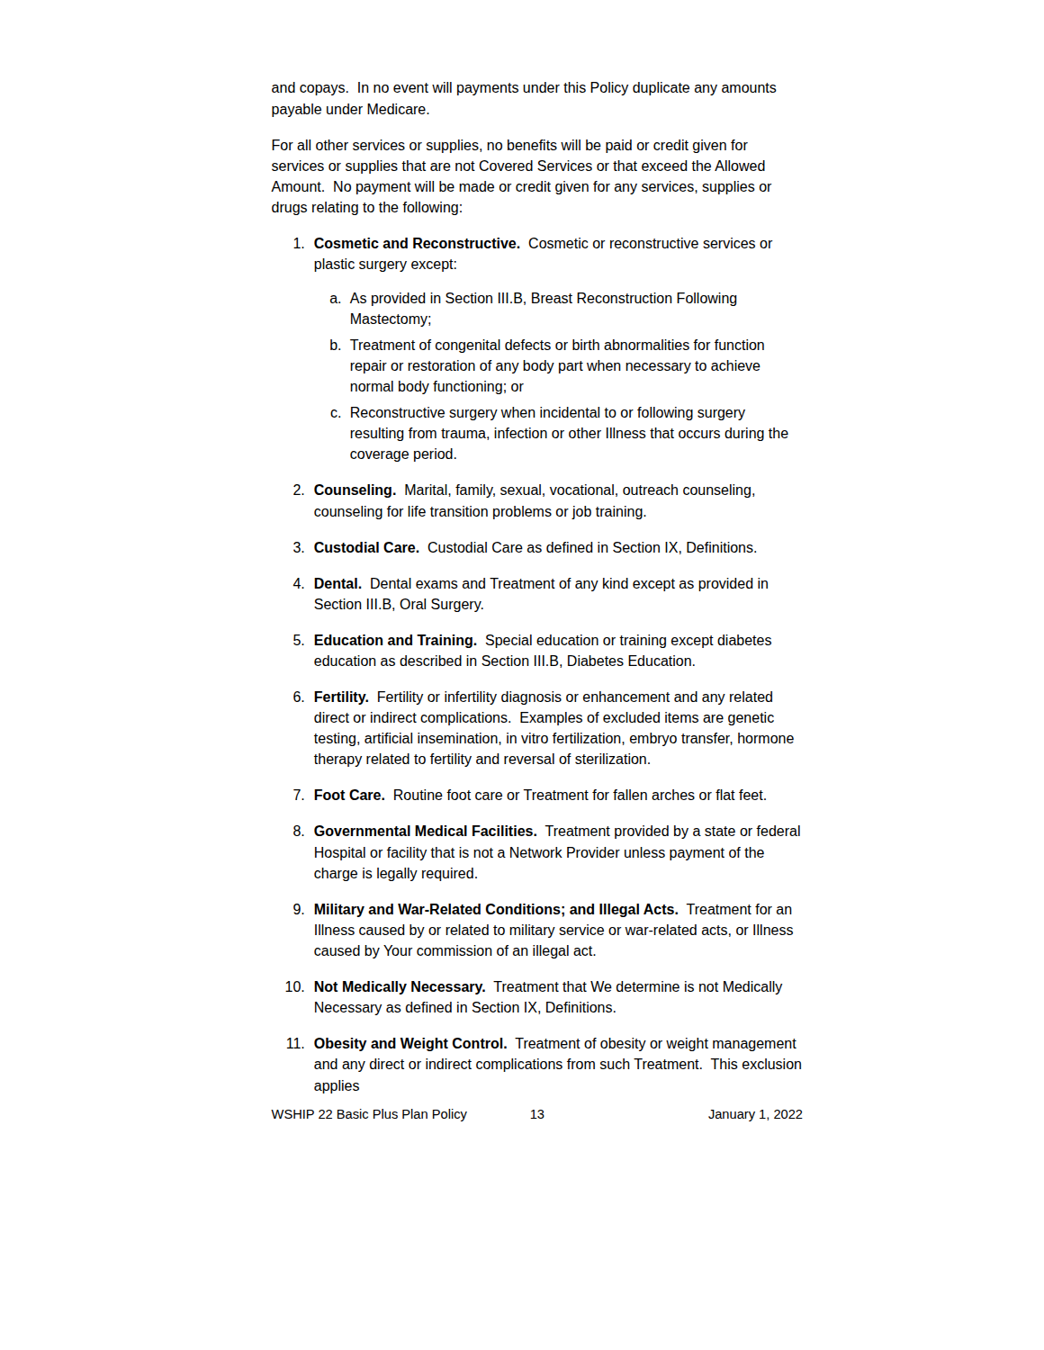and copays. In no event will payments under this Policy duplicate any amounts payable under Medicare.
For all other services or supplies, no benefits will be paid or credit given for services or supplies that are not Covered Services or that exceed the Allowed Amount. No payment will be made or credit given for any services, supplies or drugs relating to the following:
Cosmetic and Reconstructive. Cosmetic or reconstructive services or plastic surgery except:
As provided in Section III.B, Breast Reconstruction Following Mastectomy;
Treatment of congenital defects or birth abnormalities for function repair or restoration of any body part when necessary to achieve normal body functioning; or
Reconstructive surgery when incidental to or following surgery resulting from trauma, infection or other Illness that occurs during the coverage period.
Counseling. Marital, family, sexual, vocational, outreach counseling, counseling for life transition problems or job training.
Custodial Care. Custodial Care as defined in Section IX, Definitions.
Dental. Dental exams and Treatment of any kind except as provided in Section III.B, Oral Surgery.
Education and Training. Special education or training except diabetes education as described in Section III.B, Diabetes Education.
Fertility. Fertility or infertility diagnosis or enhancement and any related direct or indirect complications. Examples of excluded items are genetic testing, artificial insemination, in vitro fertilization, embryo transfer, hormone therapy related to fertility and reversal of sterilization.
Foot Care. Routine foot care or Treatment for fallen arches or flat feet.
Governmental Medical Facilities. Treatment provided by a state or federal Hospital or facility that is not a Network Provider unless payment of the charge is legally required.
Military and War-Related Conditions; and Illegal Acts. Treatment for an Illness caused by or related to military service or war-related acts, or Illness caused by Your commission of an illegal act.
Not Medically Necessary. Treatment that We determine is not Medically Necessary as defined in Section IX, Definitions.
Obesity and Weight Control. Treatment of obesity or weight management and any direct or indirect complications from such Treatment. This exclusion applies
| WSHIP 22 Basic Plus Plan Policy | 13 | January 1, 2022 |